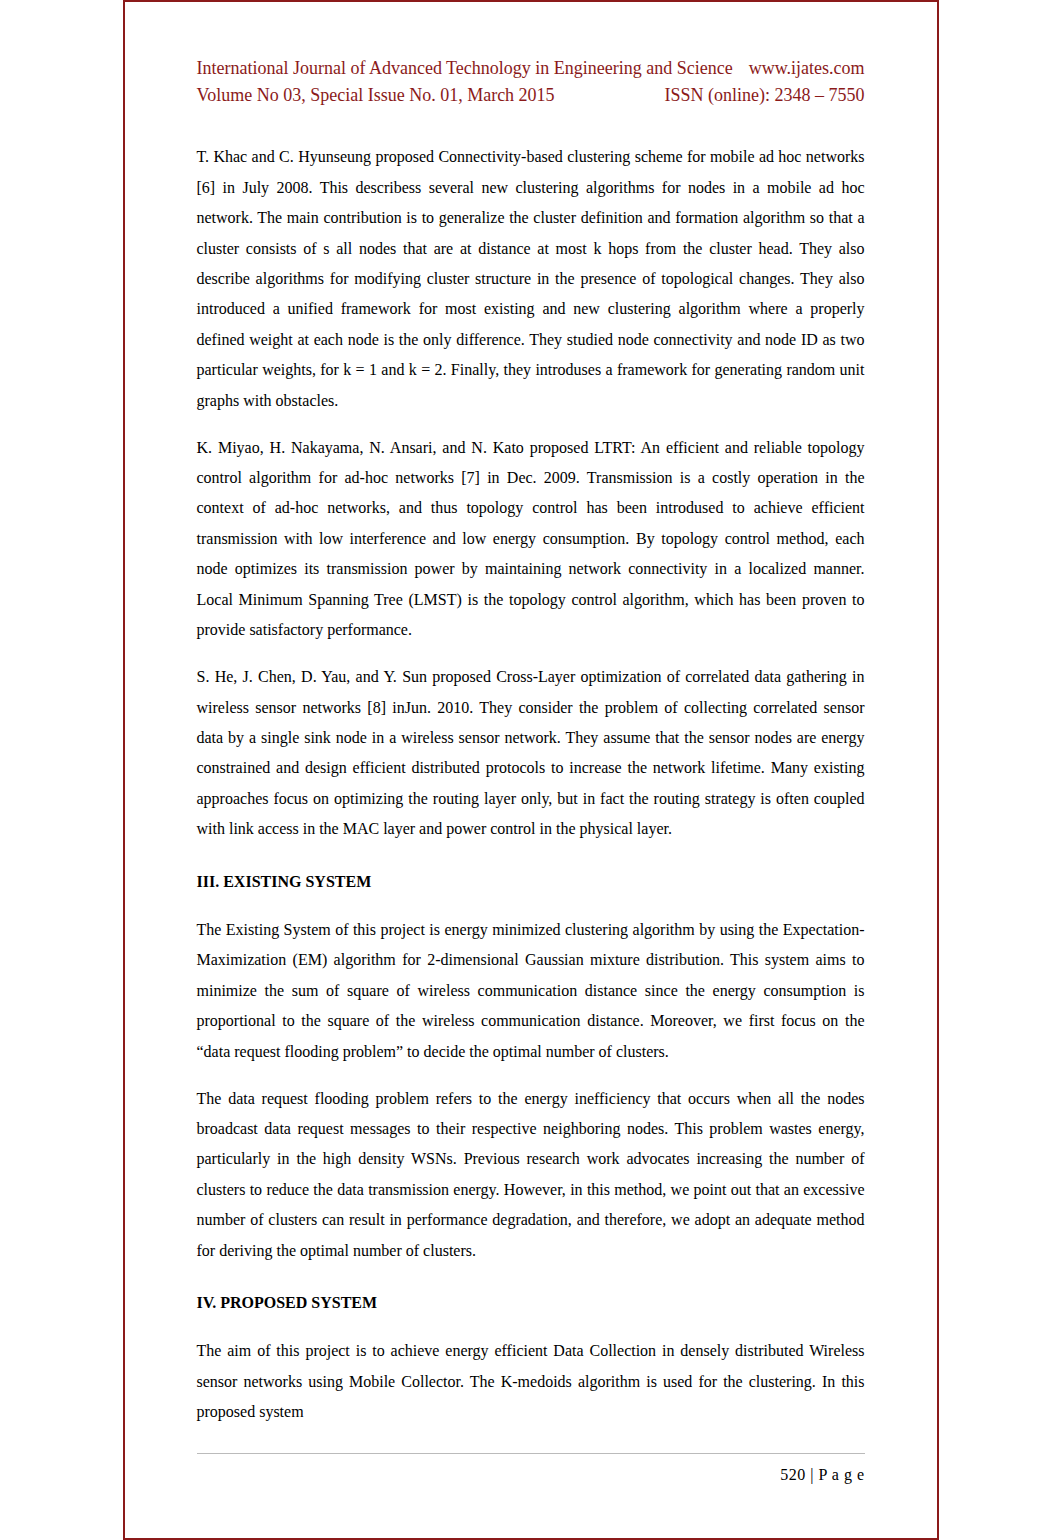International Journal of Advanced Technology in Engineering and Science www.ijates.com
Volume No 03, Special Issue No. 01, March 2015 ISSN (online): 2348 – 7550
T. Khac and C. Hyunseung proposed Connectivity-based clustering scheme for mobile ad hoc networks [6] in July 2008. This describess several new clustering algorithms for nodes in a mobile ad hoc network. The main contribution is to generalize the cluster definition and formation algorithm so that a cluster consists of s all nodes that are at distance at most k hops from the cluster head. They also describe algorithms for modifying cluster structure in the presence of topological changes. They also introduced a unified framework for most existing and new clustering algorithm where a properly defined weight at each node is the only difference. They studied node connectivity and node ID as two particular weights, for k = 1 and k = 2. Finally, they introduses a framework for generating random unit graphs with obstacles.
K. Miyao, H. Nakayama, N. Ansari, and N. Kato proposed LTRT: An efficient and reliable topology control algorithm for ad-hoc networks [7] in Dec. 2009. Transmission is a costly operation in the context of ad-hoc networks, and thus topology control has been introdused to achieve efficient transmission with low interference and low energy consumption. By topology control method, each node optimizes its transmission power by maintaining network connectivity in a localized manner. Local Minimum Spanning Tree (LMST) is the topology control algorithm, which has been proven to provide satisfactory performance.
S. He, J. Chen, D. Yau, and Y. Sun proposed Cross-Layer optimization of correlated data gathering in wireless sensor networks [8] inJun. 2010. They consider the problem of collecting correlated sensor data by a single sink node in a wireless sensor network. They assume that the sensor nodes are energy constrained and design efficient distributed protocols to increase the network lifetime. Many existing approaches focus on optimizing the routing layer only, but in fact the routing strategy is often coupled with link access in the MAC layer and power control in the physical layer.
III. EXISTING SYSTEM
The Existing System of this project is energy minimized clustering algorithm by using the Expectation-Maximization (EM) algorithm for 2-dimensional Gaussian mixture distribution. This system aims to minimize the sum of square of wireless communication distance since the energy consumption is proportional to the square of the wireless communication distance. Moreover, we first focus on the “data request flooding problem” to decide the optimal number of clusters.
The data request flooding problem refers to the energy inefficiency that occurs when all the nodes broadcast data request messages to their respective neighboring nodes. This problem wastes energy, particularly in the high density WSNs. Previous research work advocates increasing the number of clusters to reduce the data transmission energy. However, in this method, we point out that an excessive number of clusters can result in performance degradation, and therefore, we adopt an adequate method for deriving the optimal number of clusters.
IV. PROPOSED SYSTEM
The aim of this project is to achieve energy efficient Data Collection in densely distributed Wireless sensor networks using Mobile Collector. The K-medoids algorithm is used for the clustering. In this proposed system
520 | P a g e